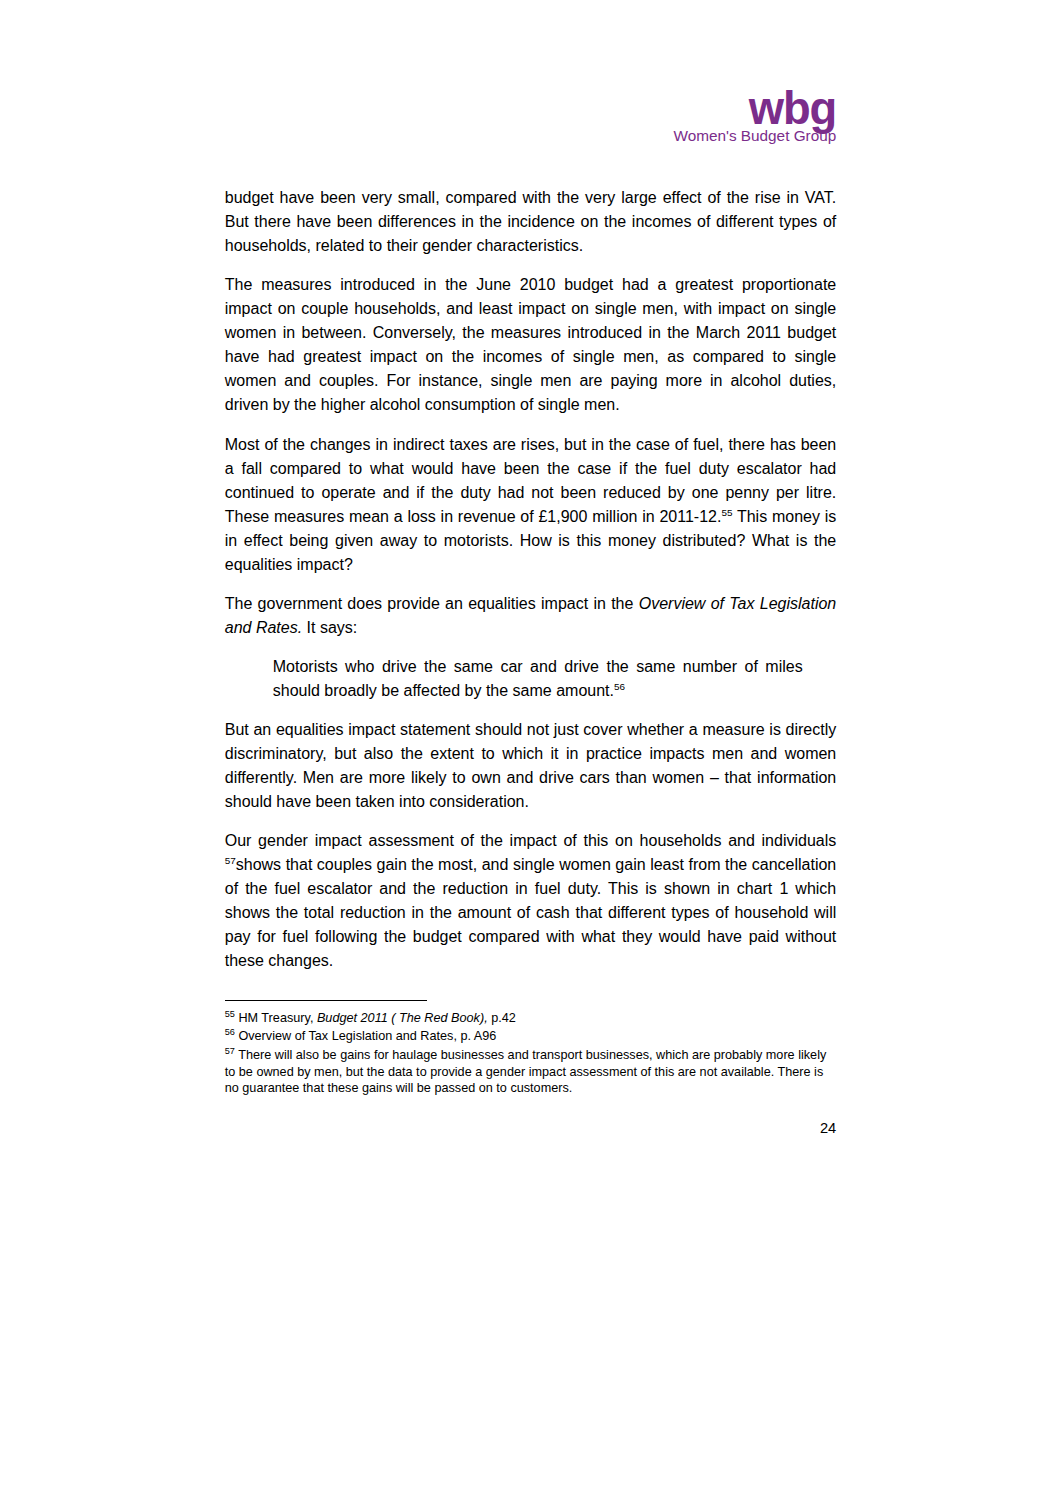wbg Women's Budget Group
budget have been very small, compared with the very large effect of the rise in VAT. But there have been differences in the incidence on the incomes of different types of households, related to their gender characteristics.
The measures introduced in the June 2010 budget had a greatest proportionate impact on couple households, and least impact on single men, with impact on single women in between. Conversely, the measures introduced in the March 2011 budget have had greatest impact on the incomes of single men, as compared to single women and couples. For instance, single men are paying more in alcohol duties, driven by the higher alcohol consumption of single men.
Most of the changes in indirect taxes are rises, but in the case of fuel, there has been a fall compared to what would have been the case if the fuel duty escalator had continued to operate and if the duty had not been reduced by one penny per litre. These measures mean a loss in revenue of £1,900 million in 2011-12.55 This money is in effect being given away to motorists. How is this money distributed? What is the equalities impact?
The government does provide an equalities impact in the Overview of Tax Legislation and Rates. It says:
Motorists who drive the same car and drive the same number of miles should broadly be affected by the same amount.56
But an equalities impact statement should not just cover whether a measure is directly discriminatory, but also the extent to which it in practice impacts men and women differently. Men are more likely to own and drive cars than women – that information should have been taken into consideration.
Our gender impact assessment of the impact of this on households and individuals 57shows that couples gain the most, and single women gain least from the cancellation of the fuel escalator and the reduction in fuel duty. This is shown in chart 1 which shows the total reduction in the amount of cash that different types of household will pay for fuel following the budget compared with what they would have paid without these changes.
55 HM Treasury, Budget 2011 ( The Red Book), p.42
56 Overview of Tax Legislation and Rates, p. A96
57 There will also be gains for haulage businesses and transport businesses, which are probably more likely to be owned by men, but the data to provide a gender impact assessment of this are not available. There is no guarantee that these gains will be passed on to customers.
24